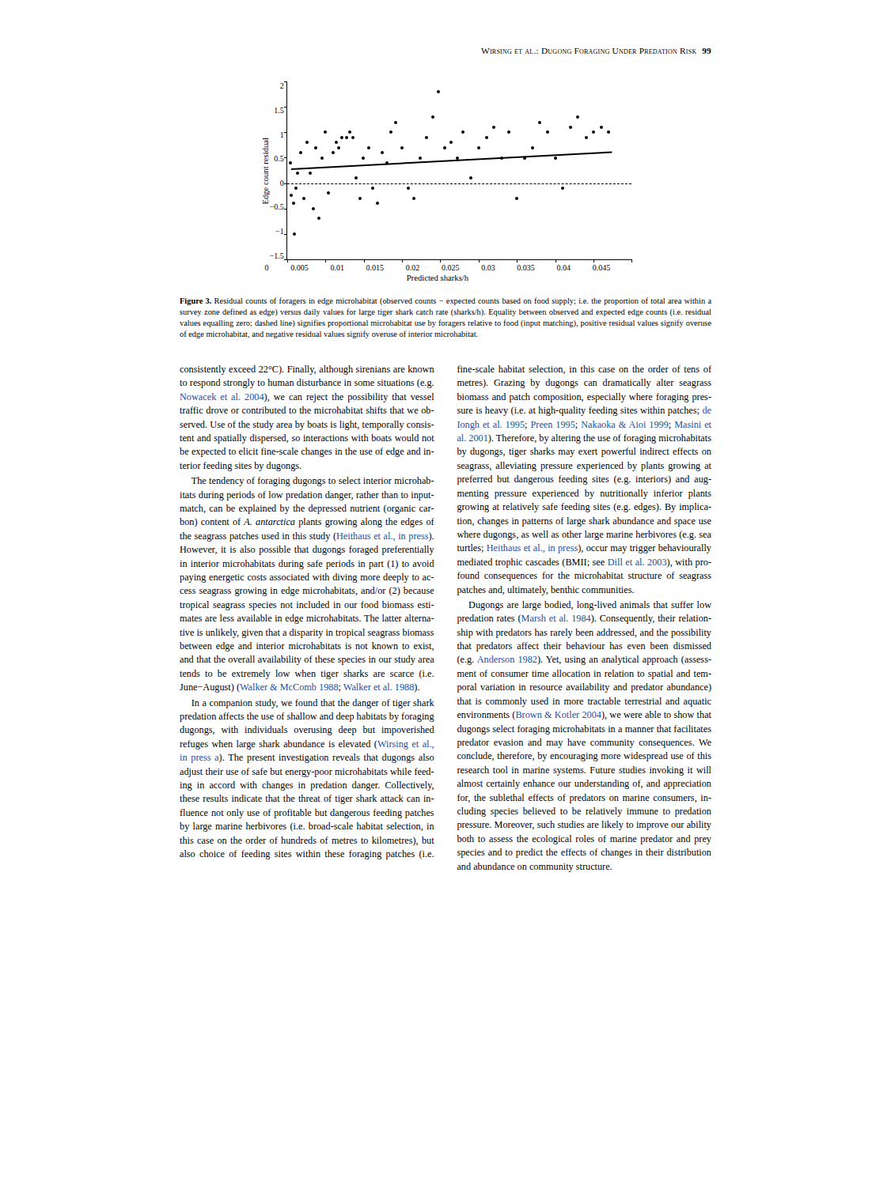Wirsing et al.: Dugong Foraging Under Predation Risk 99
Edge count residual
2
1.5
1
0.5
0
−0.5
−1
−1.5
00.0050.010.0150.020.0250.030.0350.040.045
Predicted sharks/h
Figure 3. Residual counts of foragers in edge microhabitat (observed counts − expected counts based on food supply; i.e. the proportion of total area within a survey zone defined as edge) versus daily values for large tiger shark catch rate (sharks/h). Equality between observed and expected edge counts (i.e. residual values equalling zero; dashed line) signifies proportional microhabitat use by foragers relative to food (input matching), positive residual values signify overuse of edge microhabitat, and negative residual values signify overuse of interior microhabitat.
consistently exceed 22°C). Finally, although sirenians are known to respond strongly to human disturbance in some situations (e.g. Nowacek et al. 2004), we can reject the possibility that vessel traffic drove or contributed to the microhabitat shifts that we observed. Use of the study area by boats is light, temporally consistent and spatially dispersed, so interactions with boats would not be expected to elicit fine-scale changes in the use of edge and interior feeding sites by dugongs.
The tendency of foraging dugongs to select interior microhabitats during periods of low predation danger, rather than to input-match, can be explained by the depressed nutrient (organic carbon) content of A. antarctica plants growing along the edges of the seagrass patches used in this study (Heithaus et al., in press). However, it is also possible that dugongs foraged preferentially in interior microhabitats during safe periods in part (1) to avoid paying energetic costs associated with diving more deeply to access seagrass growing in edge microhabitats, and/or (2) because tropical seagrass species not included in our food biomass estimates are less available in edge microhabitats. The latter alternative is unlikely, given that a disparity in tropical seagrass biomass between edge and interior microhabitats is not known to exist, and that the overall availability of these species in our study area tends to be extremely low when tiger sharks are scarce (i.e. June−August) (Walker & McComb 1988; Walker et al. 1988).
In a companion study, we found that the danger of tiger shark predation affects the use of shallow and deep habitats by foraging dugongs, with individuals overusing deep but impoverished refuges when large shark abundance is elevated (Wirsing et al., in press a). The present investigation reveals that dugongs also adjust their use of safe but energy-poor microhabitats while feeding in accord with changes in predation danger. Collectively, these results indicate that the threat of tiger shark attack can influence not only use of profitable but dangerous feeding patches by large marine herbivores (i.e. broad-scale habitat selection, in this case on the order of hundreds of metres to kilometres), but also choice of feeding sites within these foraging patches (i.e. fine-scale habitat selection, in this case on the order of tens of metres). Grazing by dugongs can dramatically alter seagrass biomass and patch composition, especially where foraging pressure is heavy (i.e. at high-quality feeding sites within patches; de Iongh et al. 1995; Preen 1995; Nakaoka & Aioi 1999; Masini et al. 2001). Therefore, by altering the use of foraging microhabitats by dugongs, tiger sharks may exert powerful indirect effects on seagrass, alleviating pressure experienced by plants growing at preferred but dangerous feeding sites (e.g. interiors) and augmenting pressure experienced by nutritionally inferior plants growing at relatively safe feeding sites (e.g. edges). By implication, changes in patterns of large shark abundance and space use where dugongs, as well as other large marine herbivores (e.g. sea turtles; Heithaus et al., in press), occur may trigger behaviourally mediated trophic cascades (BMII; see Dill et al. 2003), with profound consequences for the microhabitat structure of seagrass patches and, ultimately, benthic communities.
Dugongs are large bodied, long-lived animals that suffer low predation rates (Marsh et al. 1984). Consequently, their relationship with predators has rarely been addressed, and the possibility that predators affect their behaviour has even been dismissed (e.g. Anderson 1982). Yet, using an analytical approach (assessment of consumer time allocation in relation to spatial and temporal variation in resource availability and predator abundance) that is commonly used in more tractable terrestrial and aquatic environments (Brown & Kotler 2004), we were able to show that dugongs select foraging microhabitats in a manner that facilitates predator evasion and may have community consequences. We conclude, therefore, by encouraging more widespread use of this research tool in marine systems. Future studies invoking it will almost certainly enhance our understanding of, and appreciation for, the sublethal effects of predators on marine consumers, including species believed to be relatively immune to predation pressure. Moreover, such studies are likely to improve our ability both to assess the ecological roles of marine predator and prey species and to predict the effects of changes in their distribution and abundance on community structure.